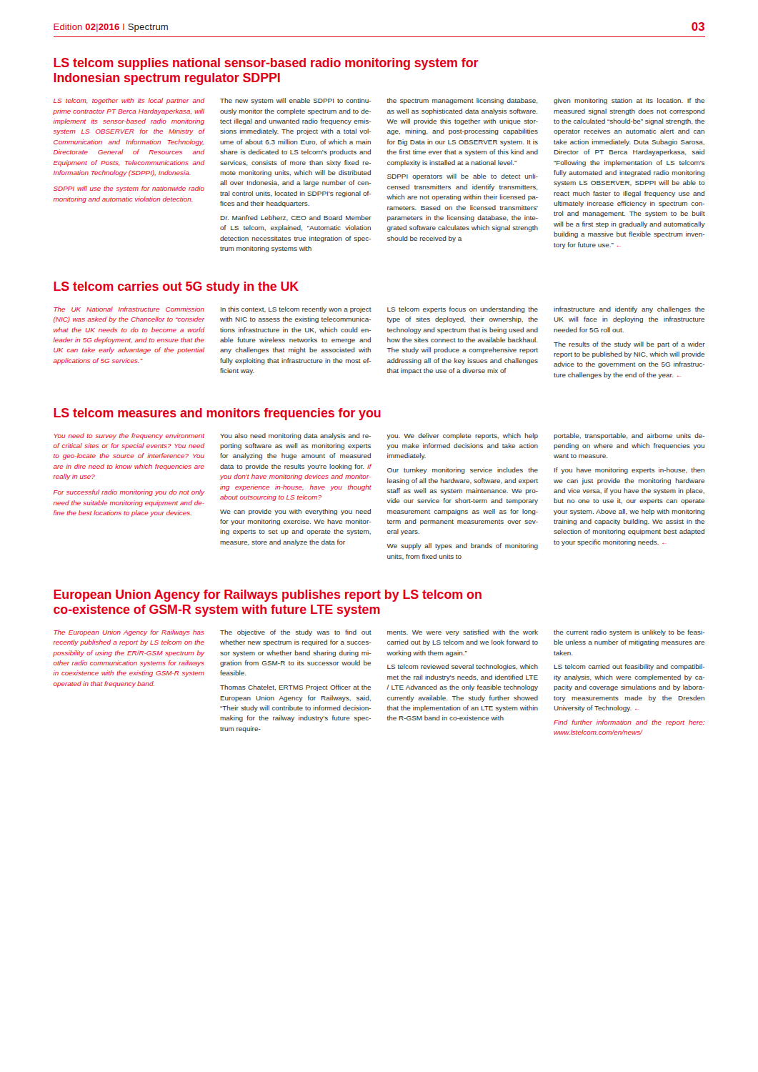Edition 02|2016 I Spectrum
03
LS telcom supplies national sensor-based radio monitoring system for
Indonesian spectrum regulator SDPPI
LS telcom, together with its local partner and prime contractor PT Berca Hardayaperkasa, will implement its sensor-based radio monitoring system LS OBSERVER for the Ministry of Communication and Information Technology, Directorate General of Resources and Equipment of Posts, Telecommunications and Information Technology (SDPPI), Indonesia.
SDPPI will use the system for nationwide radio monitoring and automatic violation detection.
The new system will enable SDPPI to continuously monitor the complete spectrum and to detect illegal and unwanted radio frequency emissions immediately. The project with a total volume of about 6.3 million Euro, of which a main share is dedicated to LS telcom's products and services, consists of more than sixty fixed remote monitoring units, which will be distributed all over Indonesia, and a large number of central control units, located in SDPPI's regional offices and their headquarters.
Dr. Manfred Lebherz, CEO and Board Member of LS telcom, explained, “Automatic violation detection necessitates true integration of spectrum monitoring systems with
the spectrum management licensing database, as well as sophisticated data analysis software. We will provide this together with unique storage, mining, and post-processing capabilities for Big Data in our LS OBSERVER system. It is the first time ever that a system of this kind and complexity is installed at a national level.”
SDPPI operators will be able to detect unlicensed transmitters and identify transmitters, which are not operating within their licensed parameters. Based on the licensed transmitters' parameters in the licensing database, the integrated software calculates which signal strength should be received by a
given monitoring station at its location. If the measured signal strength does not correspond to the calculated “should-be” signal strength, the operator receives an automatic alert and can take action immediately. Duta Subagio Sarosa, Director of PT Berca Hardayaperkasa, said “Following the implementation of LS telcom's fully automated and integrated radio monitoring system LS OBSERVER, SDPPI will be able to react much faster to illegal frequency use and ultimately increase efficiency in spectrum control and management. The system to be built will be a first step in gradually and automatically building a massive but flexible spectrum inventory for future use.” ←
LS telcom carries out 5G study in the UK
The UK National Infrastructure Commission (NIC) was asked by the Chancellor to “consider what the UK needs to do to become a world leader in 5G deployment, and to ensure that the UK can take early advantage of the potential applications of 5G services.”
In this context, LS telcom recently won a project with NIC to assess the existing telecommunications infrastructure in the UK, which could enable future wireless networks to emerge and any challenges that might be associated with fully exploiting that infrastructure in the most efficient way.
LS telcom experts focus on understanding the type of sites deployed, their ownership, the technology and spectrum that is being used and how the sites connect to the available backhaul. The study will produce a comprehensive report addressing all of the key issues and challenges that impact the use of a diverse mix of
infrastructure and identify any challenges the UK will face in deploying the infrastructure needed for 5G roll out.
The results of the study will be part of a wider report to be published by NIC, which will provide advice to the government on the 5G infrastructure challenges by the end of the year. ←
LS telcom measures and monitors frequencies for you
You need to survey the frequency environment of critical sites or for special events? You need to geo-locate the source of interference? You are in dire need to know which frequencies are really in use?
For successful radio monitoring you do not only need the suitable monitoring equipment and define the best locations to place your devices.
You also need monitoring data analysis and reporting software as well as monitoring experts for analyzing the huge amount of measured data to provide the results you're looking for. If you don't have monitoring devices and monitoring experience in-house, have you thought about outsourcing to LS telcom?
We can provide you with everything you need for your monitoring exercise. We have monitoring experts to set up and operate the system, measure, store and analyze the data for
you. We deliver complete reports, which help you make informed decisions and take action immediately.
Our turnkey monitoring service includes the leasing of all the hardware, software, and expert staff as well as system maintenance. We provide our service for short-term and temporary measurement campaigns as well as for long-term and permanent measurements over several years.
We supply all types and brands of monitoring units, from fixed units to
portable, transportable, and airborne units depending on where and which frequencies you want to measure.
If you have monitoring experts in-house, then we can just provide the monitoring hardware and vice versa, if you have the system in place, but no one to use it, our experts can operate your system. Above all, we help with monitoring training and capacity building. We assist in the selection of monitoring equipment best adapted to your specific monitoring needs. ←
European Union Agency for Railways publishes report by LS telcom on
co-existence of GSM-R system with future LTE system
The European Union Agency for Railways has recently published a report by LS telcom on the possibility of using the ER/R-GSM spectrum by other radio communication systems for railways in coexistence with the existing GSM-R system operated in that frequency band.
The objective of the study was to find out whether new spectrum is required for a successor system or whether band sharing during migration from GSM-R to its successor would be feasible.
Thomas Chatelet, ERTMS Project Officer at the European Union Agency for Railways, said, “Their study will contribute to informed decision-making for the railway industry's future spectrum require-
ments. We were very satisfied with the work carried out by LS telcom and we look forward to working with them again.”
LS telcom reviewed several technologies, which met the rail industry's needs, and identified LTE / LTE Advanced as the only feasible technology currently available. The study further showed that the implementation of an LTE system within the R-GSM band in co-existence with
the current radio system is unlikely to be feasible unless a number of mitigating measures are taken.
LS telcom carried out feasibility and compatibility analysis, which were complemented by capacity and coverage simulations and by laboratory measurements made by the Dresden University of Technology. ←
Find further information and the report here: www.lstelcom.com/en/news/